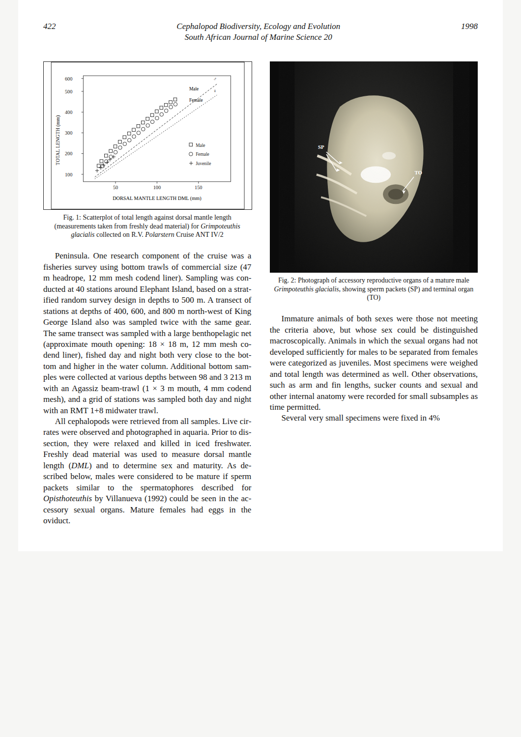422
Cephalopod Biodiversity, Ecology and Evolution South African Journal of Marine Science 20
1998
100 200 300 400 500 600 50 100 150 TOTAL LENGTH (mm) DORSAL MANTLE LENGTH DML (mm) ♂ ♀ Male Female Male Female Juvenile
Fig. 1: Scatterplot of total length against dorsal mantle length (measurements taken from freshly dead material) for Grimpoteuthis glacialis collected on R.V. Polarstern Cruise ANT IV/2
Peninsula. One research component of the cruise was a fisheries survey using bottom trawls of commercial size (47 m headrope, 12 mm mesh codend liner). Sampling was conducted at 40 stations around Elephant Island, based on a stratified random survey design in depths to 500 m. A transect of stations at depths of 400, 600, and 800 m north-west of King George Island also was sampled twice with the same gear. The same transect was sampled with a large benthopelagic net (approximate mouth opening: 18 × 18 m, 12 mm mesh codend liner), fished day and night both very close to the bottom and higher in the water column. Additional bottom samples were collected at various depths between 98 and 3 213 m with an Agassiz beam-trawl (1 × 3 m mouth, 4 mm codend mesh), and a grid of stations was sampled both day and night with an RMT 1+8 midwater trawl.
All cephalopods were retrieved from all samples. Live cirrates were observed and photographed in aquaria. Prior to dissection, they were relaxed and killed in iced freshwater. Freshly dead material was used to measure dorsal mantle length (DML) and to determine sex and maturity. As described below, males were considered to be mature if sperm packets similar to the spermatophores described for Opisthoteuthis by Villanueva (1992) could be seen in the accessory sexual organs. Mature females had eggs in the oviduct.
SP TO
Fig. 2: Photograph of accessory reproductive organs of a mature male Grimpoteuthis glacialis, showing sperm packets (SP) and terminal organ (TO)
Immature animals of both sexes were those not meeting the criteria above, but whose sex could be distinguished macroscopically. Animals in which the sexual organs had not developed sufficiently for males to be separated from females were categorized as juveniles. Most specimens were weighed and total length was determined as well. Other observations, such as arm and fin lengths, sucker counts and sexual and other internal anatomy were recorded for small subsamples as time permitted.
Several very small specimens were fixed in 4%